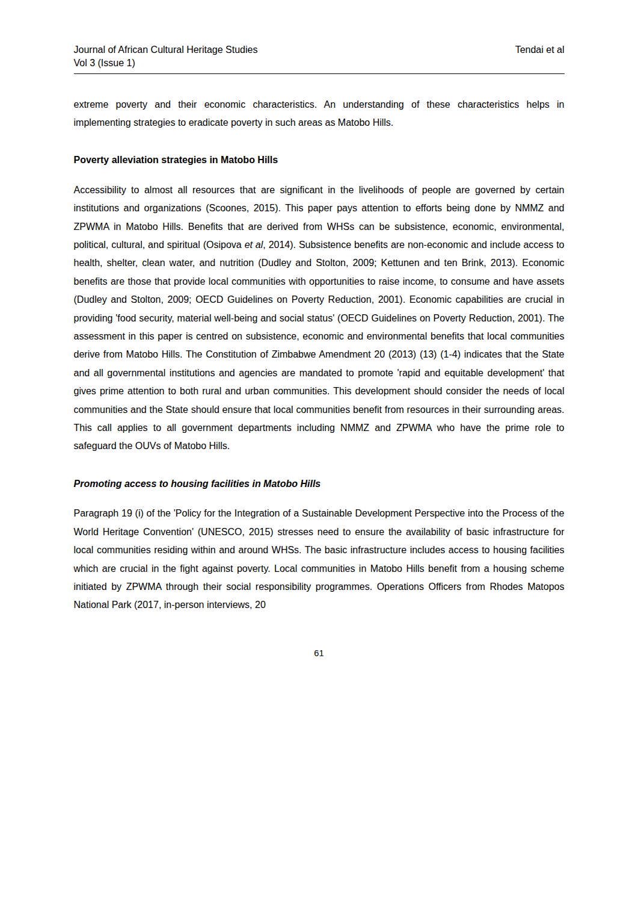Journal of African Cultural Heritage Studies
Vol 3 (Issue 1)
Tendai et al
extreme poverty and their economic characteristics. An understanding of these characteristics helps in implementing strategies to eradicate poverty in such areas as Matobo Hills.
Poverty alleviation strategies in Matobo Hills
Accessibility to almost all resources that are significant in the livelihoods of people are governed by certain institutions and organizations (Scoones, 2015). This paper pays attention to efforts being done by NMMZ and ZPWMA in Matobo Hills. Benefits that are derived from WHSs can be subsistence, economic, environmental, political, cultural, and spiritual (Osipova et al, 2014). Subsistence benefits are non-economic and include access to health, shelter, clean water, and nutrition (Dudley and Stolton, 2009; Kettunen and ten Brink, 2013). Economic benefits are those that provide local communities with opportunities to raise income, to consume and have assets (Dudley and Stolton, 2009; OECD Guidelines on Poverty Reduction, 2001). Economic capabilities are crucial in providing 'food security, material well-being and social status' (OECD Guidelines on Poverty Reduction, 2001). The assessment in this paper is centred on subsistence, economic and environmental benefits that local communities derive from Matobo Hills. The Constitution of Zimbabwe Amendment 20 (2013) (13) (1-4) indicates that the State and all governmental institutions and agencies are mandated to promote 'rapid and equitable development' that gives prime attention to both rural and urban communities. This development should consider the needs of local communities and the State should ensure that local communities benefit from resources in their surrounding areas. This call applies to all government departments including NMMZ and ZPWMA who have the prime role to safeguard the OUVs of Matobo Hills.
Promoting access to housing facilities in Matobo Hills
Paragraph 19 (i) of the 'Policy for the Integration of a Sustainable Development Perspective into the Process of the World Heritage Convention' (UNESCO, 2015) stresses need to ensure the availability of basic infrastructure for local communities residing within and around WHSs. The basic infrastructure includes access to housing facilities which are crucial in the fight against poverty. Local communities in Matobo Hills benefit from a housing scheme initiated by ZPWMA through their social responsibility programmes. Operations Officers from Rhodes Matopos National Park (2017, in-person interviews, 20
61